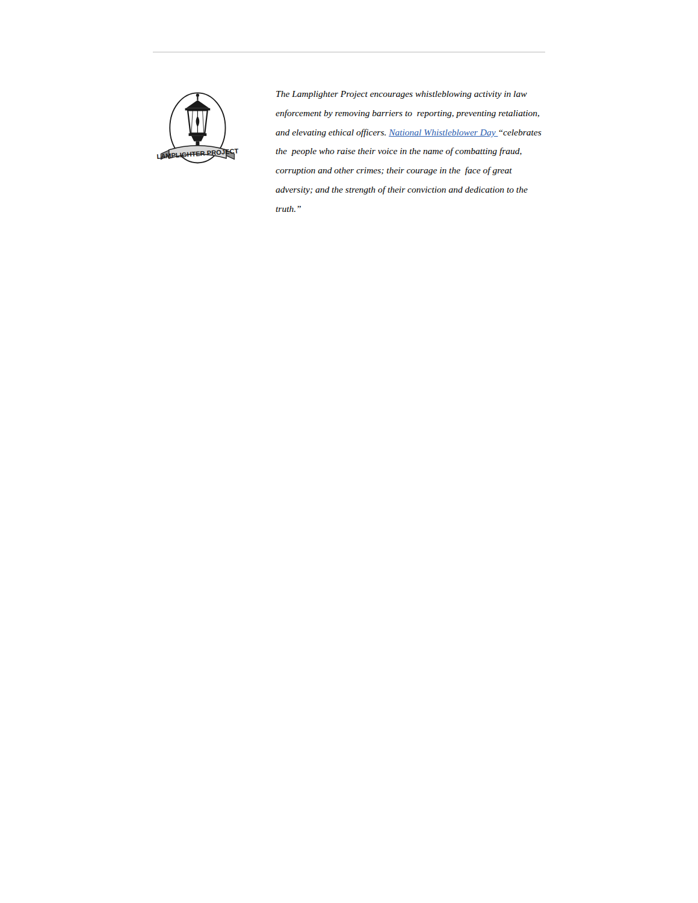LAMPLIGHTER PROJECT
The Lamplighter Project encourages whistleblowing activity in law enforcement by removing barriers to reporting, preventing retaliation, and elevating ethical officers. National Whistleblower Day “celebrates the people who raise their voice in the name of combatting fraud, corruption and other crimes; their courage in the face of great adversity; and the strength of their conviction and dedication to the truth.”